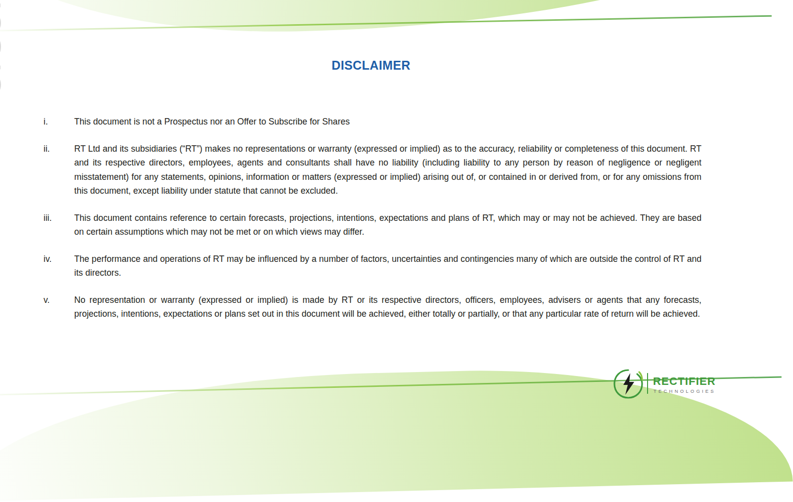ersonal use only
DISCLAIMER
i. This document is not a Prospectus nor an Offer to Subscribe for Shares
ii. RT Ltd and its subsidiaries (“RT”) makes no representations or warranty (expressed or implied) as to the accuracy, reliability or completeness of this document. RT and its respective directors, employees, agents and consultants shall have no liability (including liability to any person by reason of negligence or negligent misstatement) for any statements, opinions, information or matters (expressed or implied) arising out of, or contained in or derived from, or for any omissions from this document, except liability under statute that cannot be excluded.
iii. This document contains reference to certain forecasts, projections, intentions, expectations and plans of RT, which may or may not be achieved. They are based on certain assumptions which may not be met or on which views may differ.
iv. The performance and operations of RT may be influenced by a number of factors, uncertainties and contingencies many of which are outside the control of RT and its directors.
v. No representation or warranty (expressed or implied) is made by RT or its respective directors, officers, employees, advisers or agents that any forecasts, projections, intentions, expectations or plans set out in this document will be achieved, either totally or partially, or that any particular rate of return will be achieved.
RECTIFIER TECHNOLOGIES